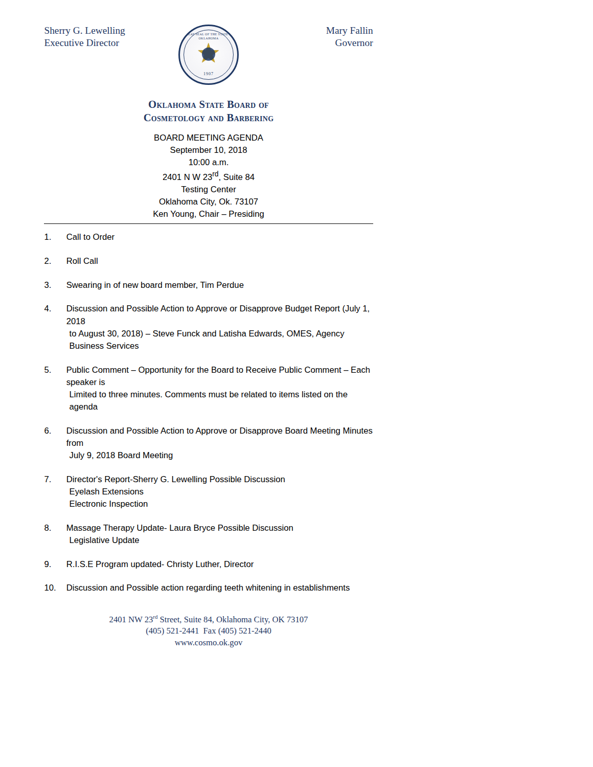Sherry G. Lewelling
Executive Director
Mary Fallin
Governor
GREAT SEAL OF THE STATE OF OKLAHOMA
★
1907
Oklahoma State Board of
Cosmetology and Barbering
BOARD MEETING AGENDA September 10, 2018 10:00 a.m. 2401 N W 23rd, Suite 84 Testing Center Oklahoma City, Ok. 73107 Ken Young, Chair – Presiding
Call to Order
Roll Call
Swearing in of new board member, Tim Perdue
Discussion and Possible Action to Approve or Disapprove Budget Report (July 1, 2018 to August 30, 2018) – Steve Funck and Latisha Edwards, OMES, Agency Business Services
Public Comment – Opportunity for the Board to Receive Public Comment – Each speaker is Limited to three minutes. Comments must be related to items listed on the agenda
Discussion and Possible Action to Approve or Disapprove Board Meeting Minutes from July 9, 2018 Board Meeting
Director's Report-Sherry G. Lewelling Possible Discussion Eyelash Extensions Electronic Inspection
Massage Therapy Update- Laura Bryce Possible Discussion Legislative Update
R.I.S.E Program updated- Christy Luther, Director
Discussion and Possible action regarding teeth whitening in establishments
2401 NW 23rd Street, Suite 84, Oklahoma City, OK 73107
(405) 521-2441 Fax (405) 521-2440
www.cosmo.ok.gov